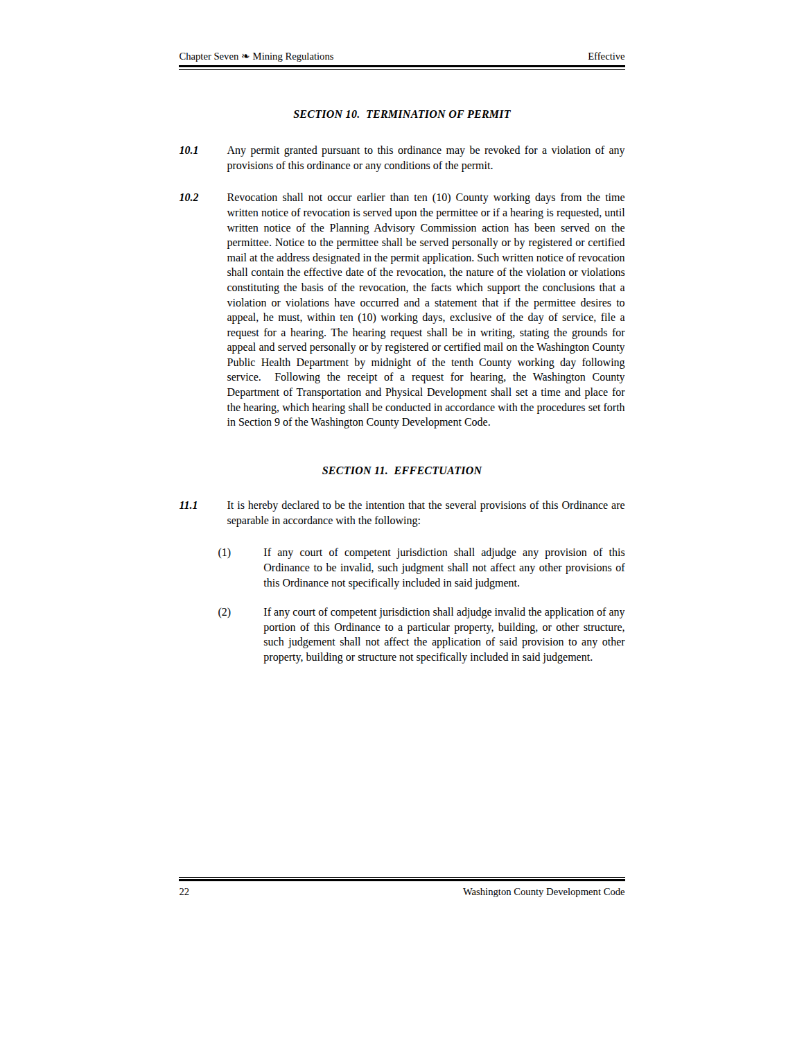Chapter Seven ❧ Mining Regulations
Effective
SECTION 10. TERMINATION OF PERMIT
10.1
Any permit granted pursuant to this ordinance may be revoked for a violation of any provisions of this ordinance or any conditions of the permit.
10.2
Revocation shall not occur earlier than ten (10) County working days from the time written notice of revocation is served upon the permittee or if a hearing is requested, until written notice of the Planning Advisory Commission action has been served on the permittee. Notice to the permittee shall be served personally or by registered or certified mail at the address designated in the permit application. Such written notice of revocation shall contain the effective date of the revocation, the nature of the violation or violations constituting the basis of the revocation, the facts which support the conclusions that a violation or violations have occurred and a statement that if the permittee desires to appeal, he must, within ten (10) working days, exclusive of the day of service, file a request for a hearing. The hearing request shall be in writing, stating the grounds for appeal and served personally or by registered or certified mail on the Washington County Public Health Department by midnight of the tenth County working day following service. Following the receipt of a request for hearing, the Washington County Department of Transportation and Physical Development shall set a time and place for the hearing, which hearing shall be conducted in accordance with the procedures set forth in Section 9 of the Washington County Development Code.
SECTION 11. EFFECTUATION
11.1
It is hereby declared to be the intention that the several provisions of this Ordinance are separable in accordance with the following:
(1)
If any court of competent jurisdiction shall adjudge any provision of this Ordinance to be invalid, such judgment shall not affect any other provisions of this Ordinance not specifically included in said judgment.
(2)
If any court of competent jurisdiction shall adjudge invalid the application of any portion of this Ordinance to a particular property, building, or other structure, such judgement shall not affect the application of said provision to any other property, building or structure not specifically included in said judgement.
22
Washington County Development Code